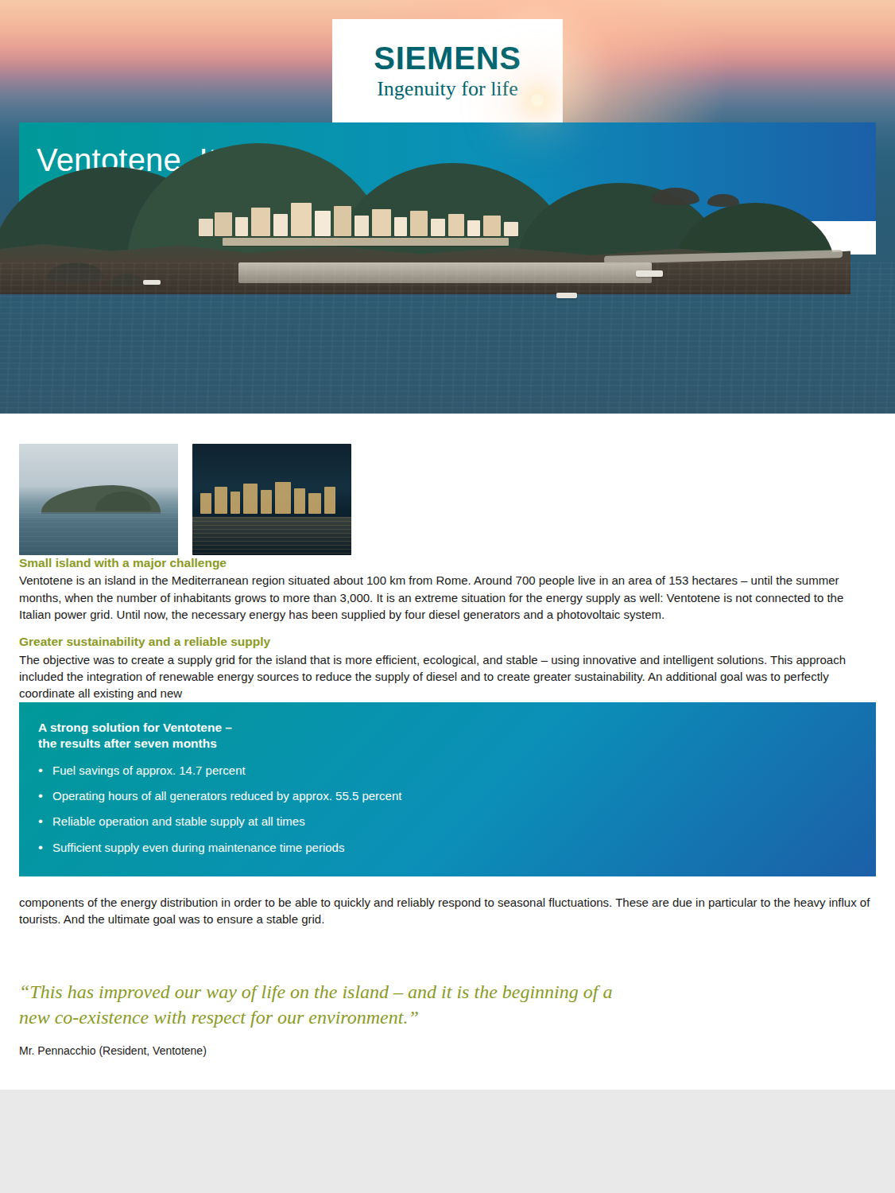SIEMENS
Ingenuity for life
Ventotene, Italy
Stable energy supply for an off-grid island
siemens.com/microgrid-ventotene-island
Small island with a major challenge
Ventotene is an island in the Mediterranean region situated about 100 km from Rome. Around 700 people live in an area of 153 hectares – until the summer months, when the number of inhabitants grows to more than 3,000. It is an extreme situation for the energy supply as well: Ventotene is not connected to the Italian power grid. Until now, the necessary energy has been supplied by four diesel generators and a photovoltaic system.
Greater sustainability and a reliable supply
The objective was to create a supply grid for the island that is more efficient, ecological, and stable – using innovative and intelligent solutions. This approach included the integration of renewable energy sources to reduce the supply of diesel and to create greater sustainability. An additional goal was to perfectly coordinate all existing and new
A strong solution for Ventotene –
the results after seven months
Fuel savings of approx. 14.7 percent
Operating hours of all generators reduced by approx. 55.5 percent
Reliable operation and stable supply at all times
Sufficient supply even during maintenance time periods
components of the energy distribution in order to be able to quickly and reliably respond to seasonal fluctuations. These are due in particular to the heavy influx of tourists. And the ultimate goal was to ensure a stable grid.
“This has improved our way of life on the island – and it is the beginning of a new co-existence with respect for our environment.”
Mr. Pennacchio (Resident, Ventotene)